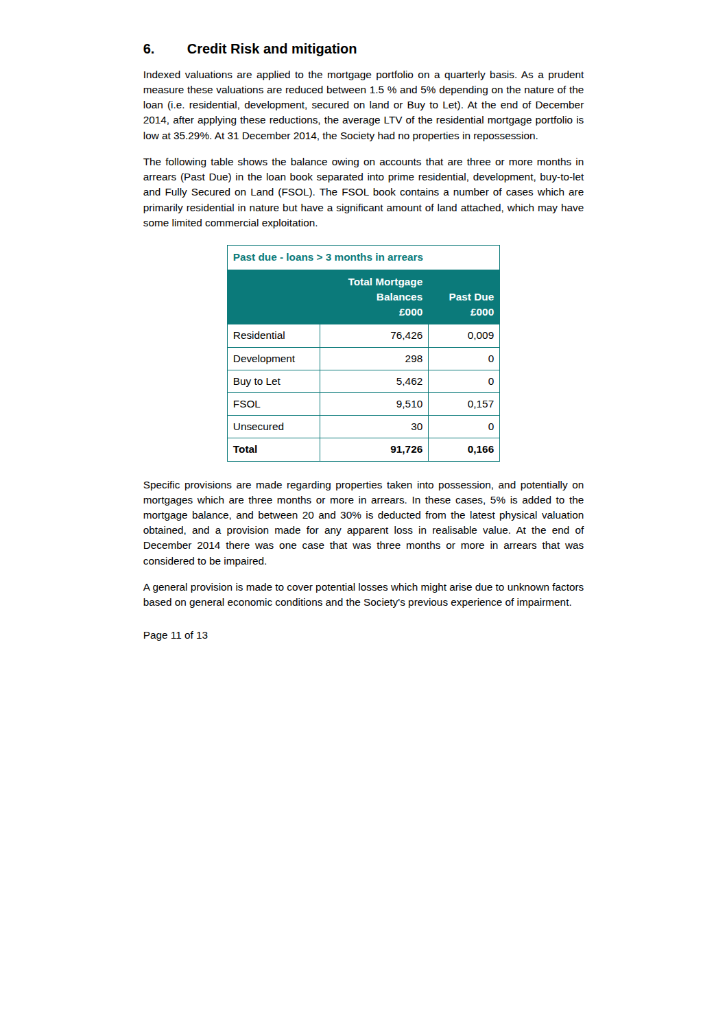6. Credit Risk and mitigation
Indexed valuations are applied to the mortgage portfolio on a quarterly basis. As a prudent measure these valuations are reduced between 1.5 % and 5% depending on the nature of the loan (i.e. residential, development, secured on land or Buy to Let). At the end of December 2014, after applying these reductions, the average LTV of the residential mortgage portfolio is low at 35.29%. At 31 December 2014, the Society had no properties in repossession.
The following table shows the balance owing on accounts that are three or more months in arrears (Past Due) in the loan book separated into prime residential, development, buy-to-let and Fully Secured on Land (FSOL). The FSOL book contains a number of cases which are primarily residential in nature but have a significant amount of land attached, which may have some limited commercial exploitation.
Past due - loans > 3 months in arrears
| | Total Mortgage Balances £000 | Past Due £000 |
| --- | --- | --- |
| Residential | 76,426 | 0,009 |
| Development | 298 | 0 |
| Buy to Let | 5,462 | 0 |
| FSOL | 9,510 | 0,157 |
| Unsecured | 30 | 0 |
| Total | 91,726 | 0,166 |
Specific provisions are made regarding properties taken into possession, and potentially on mortgages which are three months or more in arrears. In these cases, 5% is added to the mortgage balance, and between 20 and 30% is deducted from the latest physical valuation obtained, and a provision made for any apparent loss in realisable value. At the end of December 2014 there was one case that was three months or more in arrears that was considered to be impaired.
A general provision is made to cover potential losses which might arise due to unknown factors based on general economic conditions and the Society's previous experience of impairment.
Page 11 of 13